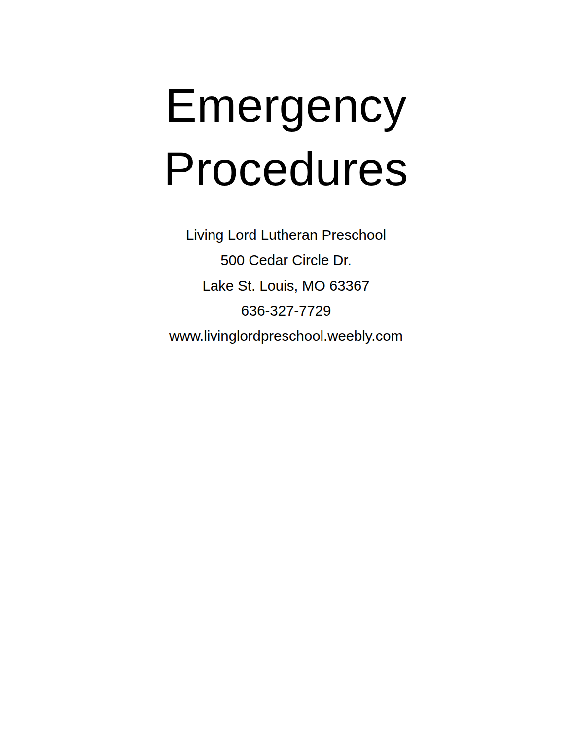Emergency Procedures
Living Lord Lutheran Preschool
500 Cedar Circle Dr.
Lake St. Louis, MO 63367
636-327-7729
www.livinglordpreschool.weebly.com